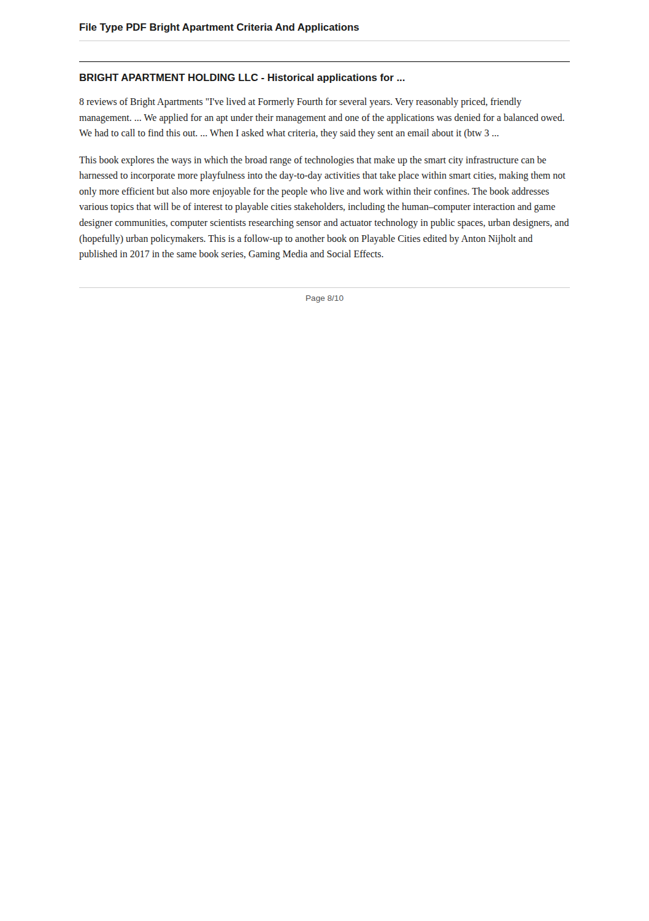File Type PDF Bright Apartment Criteria And Applications
BRIGHT APARTMENT HOLDING LLC - Historical applications for ...
8 reviews of Bright Apartments "I've lived at Formerly Fourth for several years. Very reasonably priced, friendly management. ... We applied for an apt under their management and one of the applications was denied for a balanced owed. We had to call to find this out. ... When I asked what criteria, they said they sent an email about it (btw 3 ...
This book explores the ways in which the broad range of technologies that make up the smart city infrastructure can be harnessed to incorporate more playfulness into the day-to-day activities that take place within smart cities, making them not only more efficient but also more enjoyable for the people who live and work within their confines. The book addresses various topics that will be of interest to playable cities stakeholders, including the human–computer interaction and game designer communities, computer scientists researching sensor and actuator technology in public spaces, urban designers, and (hopefully) urban policymakers. This is a follow-up to another book on Playable Cities edited by Anton Nijholt and published in 2017 in the same book series, Gaming Media and Social Effects.
Page 8/10